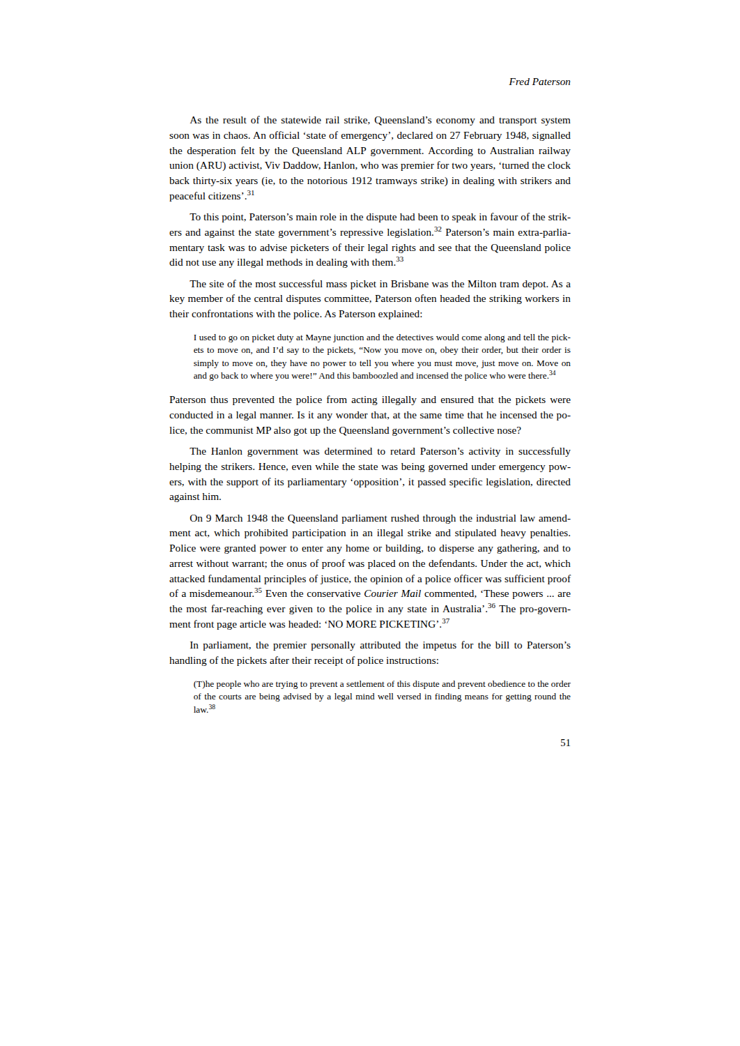Fred Paterson
As the result of the statewide rail strike, Queensland’s economy and transport system soon was in chaos. An official ‘state of emergency’, declared on 27 February 1948, signalled the desperation felt by the Queensland ALP government. According to Australian railway union (ARU) activist, Viv Daddow, Hanlon, who was premier for two years, ‘turned the clock back thirty-six years (ie, to the notorious 1912 tramways strike) in dealing with strikers and peaceful citizens’.31
To this point, Paterson’s main role in the dispute had been to speak in favour of the strikers and against the state government’s repressive legislation.32 Paterson’s main extra-parliamentary task was to advise picketers of their legal rights and see that the Queensland police did not use any illegal methods in dealing with them.33
The site of the most successful mass picket in Brisbane was the Milton tram depot. As a key member of the central disputes committee, Paterson often headed the striking workers in their confrontations with the police. As Paterson explained:
I used to go on picket duty at Mayne junction and the detectives would come along and tell the pickets to move on, and I’d say to the pickets, “Now you move on, obey their order, but their order is simply to move on, they have no power to tell you where you must move, just move on. Move on and go back to where you were!” And this bamboozled and incensed the police who were there.34
Paterson thus prevented the police from acting illegally and ensured that the pickets were conducted in a legal manner. Is it any wonder that, at the same time that he incensed the police, the communist MP also got up the Queensland government’s collective nose?
The Hanlon government was determined to retard Paterson’s activity in successfully helping the strikers. Hence, even while the state was being governed under emergency powers, with the support of its parliamentary ‘opposition’, it passed specific legislation, directed against him.
On 9 March 1948 the Queensland parliament rushed through the industrial law amendment act, which prohibited participation in an illegal strike and stipulated heavy penalties. Police were granted power to enter any home or building, to disperse any gathering, and to arrest without warrant; the onus of proof was placed on the defendants. Under the act, which attacked fundamental principles of justice, the opinion of a police officer was sufficient proof of a misdemeanour.35 Even the conservative Courier Mail commented, ‘These powers ... are the most far-reaching ever given to the police in any state in Australia’.36 The pro-government front page article was headed: ‘NO MORE PICKETING’.37
In parliament, the premier personally attributed the impetus for the bill to Paterson’s handling of the pickets after their receipt of police instructions:
(T)he people who are trying to prevent a settlement of this dispute and prevent obedience to the order of the courts are being advised by a legal mind well versed in finding means for getting round the law.38
51